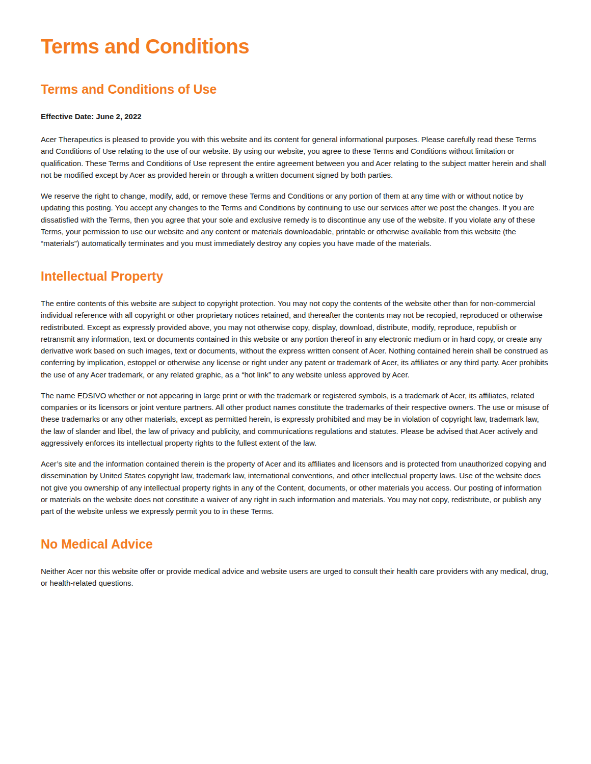Terms and Conditions
Terms and Conditions of Use
Effective Date: June 2, 2022
Acer Therapeutics is pleased to provide you with this website and its content for general informational purposes. Please carefully read these Terms and Conditions of Use relating to the use of our website. By using our website, you agree to these Terms and Conditions without limitation or qualification. These Terms and Conditions of Use represent the entire agreement between you and Acer relating to the subject matter herein and shall not be modified except by Acer as provided herein or through a written document signed by both parties.
We reserve the right to change, modify, add, or remove these Terms and Conditions or any portion of them at any time with or without notice by updating this posting. You accept any changes to the Terms and Conditions by continuing to use our services after we post the changes. If you are dissatisfied with the Terms, then you agree that your sole and exclusive remedy is to discontinue any use of the website. If you violate any of these Terms, your permission to use our website and any content or materials downloadable, printable or otherwise available from this website (the “materials”) automatically terminates and you must immediately destroy any copies you have made of the materials.
Intellectual Property
The entire contents of this website are subject to copyright protection. You may not copy the contents of the website other than for non-commercial individual reference with all copyright or other proprietary notices retained, and thereafter the contents may not be recopied, reproduced or otherwise redistributed. Except as expressly provided above, you may not otherwise copy, display, download, distribute, modify, reproduce, republish or retransmit any information, text or documents contained in this website or any portion thereof in any electronic medium or in hard copy, or create any derivative work based on such images, text or documents, without the express written consent of Acer. Nothing contained herein shall be construed as conferring by implication, estoppel or otherwise any license or right under any patent or trademark of Acer, its affiliates or any third party. Acer prohibits the use of any Acer trademark, or any related graphic, as a “hot link” to any website unless approved by Acer.
The name EDSIVO whether or not appearing in large print or with the trademark or registered symbols, is a trademark of Acer, its affiliates, related companies or its licensors or joint venture partners. All other product names constitute the trademarks of their respective owners. The use or misuse of these trademarks or any other materials, except as permitted herein, is expressly prohibited and may be in violation of copyright law, trademark law, the law of slander and libel, the law of privacy and publicity, and communications regulations and statutes. Please be advised that Acer actively and aggressively enforces its intellectual property rights to the fullest extent of the law.
Acer’s site and the information contained therein is the property of Acer and its affiliates and licensors and is protected from unauthorized copying and dissemination by United States copyright law, trademark law, international conventions, and other intellectual property laws. Use of the website does not give you ownership of any intellectual property rights in any of the Content, documents, or other materials you access. Our posting of information or materials on the website does not constitute a waiver of any right in such information and materials. You may not copy, redistribute, or publish any part of the website unless we expressly permit you to in these Terms.
No Medical Advice
Neither Acer nor this website offer or provide medical advice and website users are urged to consult their health care providers with any medical, drug, or health-related questions.